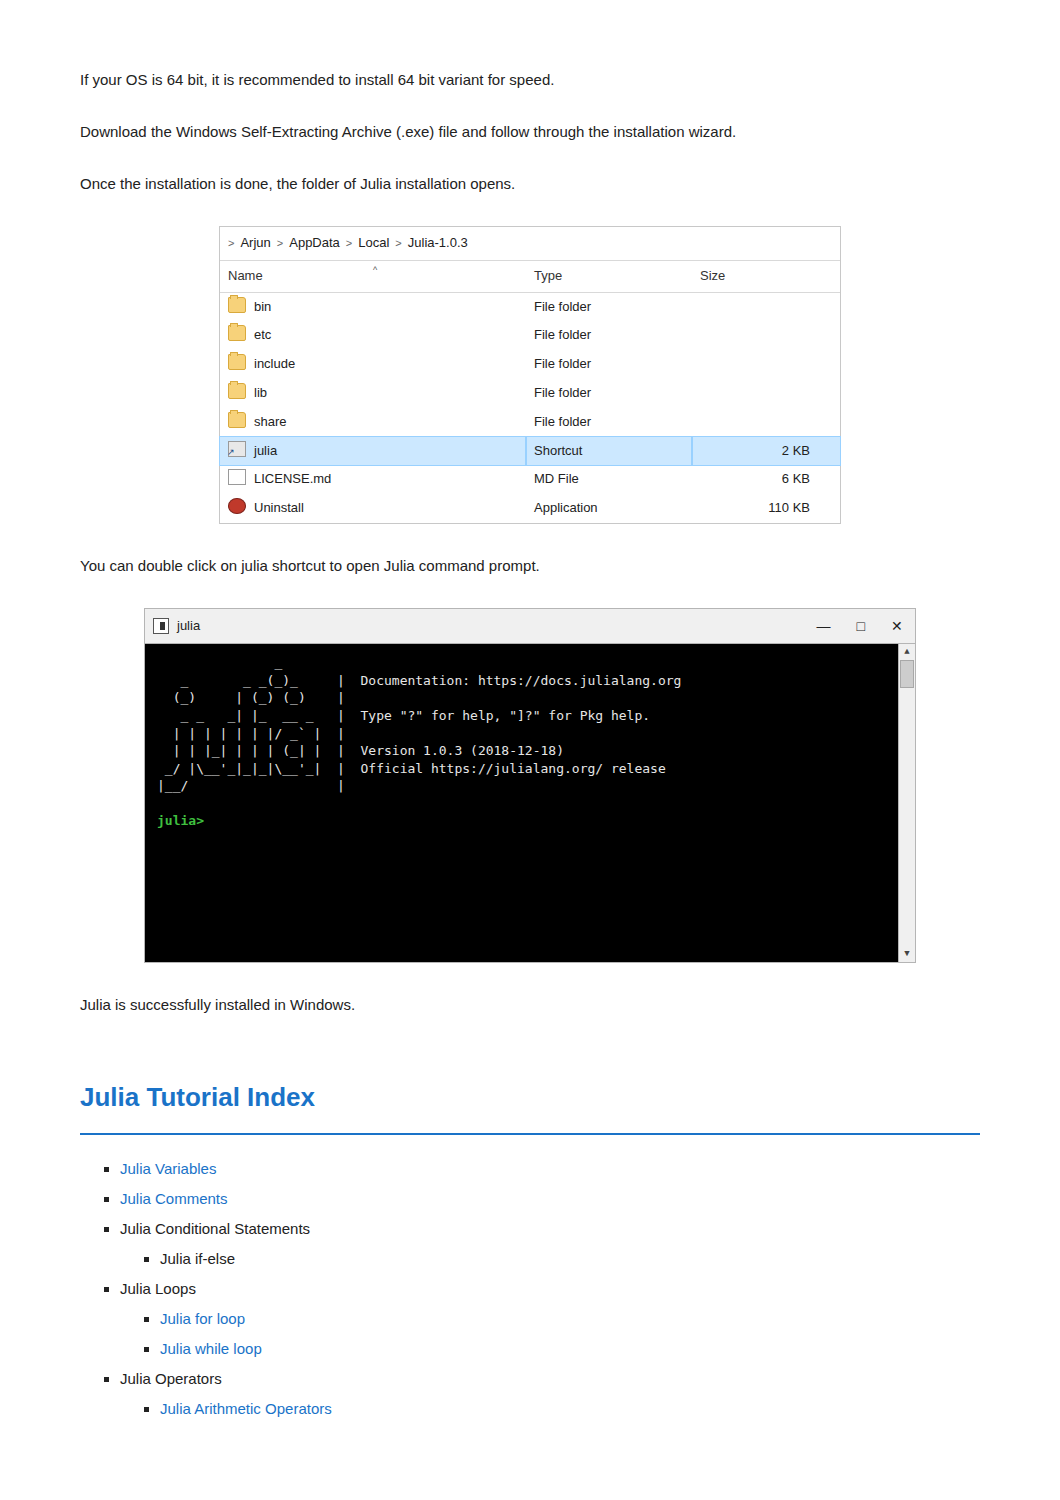If your OS is 64 bit, it is recommended to install 64 bit variant for speed.
Download the Windows Self-Extracting Archive (.exe) file and follow through the installation wizard.
Once the installation is done, the folder of Julia installation opens.
> Arjun > AppData > Local > Julia-1.0.3
| ^ Name | Type | Size |
| --- | --- | --- |
| bin | File folder | |
| etc | File folder | |
| include | File folder | |
| lib | File folder | |
| share | File folder | |
| julia | Shortcut | 2 KB |
| LICENSE.md | MD File | 6 KB |
| Uninstall | Application | 110 KB |
You can double click on julia shortcut to open Julia command prompt.
julia — □ ✕
               _
   _       _ _(_)_     |  Documentation: https://docs.julialang.org
  (_)     | (_) (_)    |
   _ _   _| |_  __ _   |  Type "?" for help, "]?" for Pkg help.
  | | | | | | |/ _` |  |
  | | |_| | | | (_| |  |  Version 1.0.3 (2018-12-18)
 _/ |\__'_|_|_|\__'_|  |  Official https://julialang.org/ release
|__/                   |

julia>
▲ ▼
Julia is successfully installed in Windows.
Julia Tutorial Index
Julia Variables
Julia Comments
Julia Conditional Statements
Julia if-else
Julia Loops
Julia for loop
Julia while loop
Julia Operators
Julia Arithmetic Operators